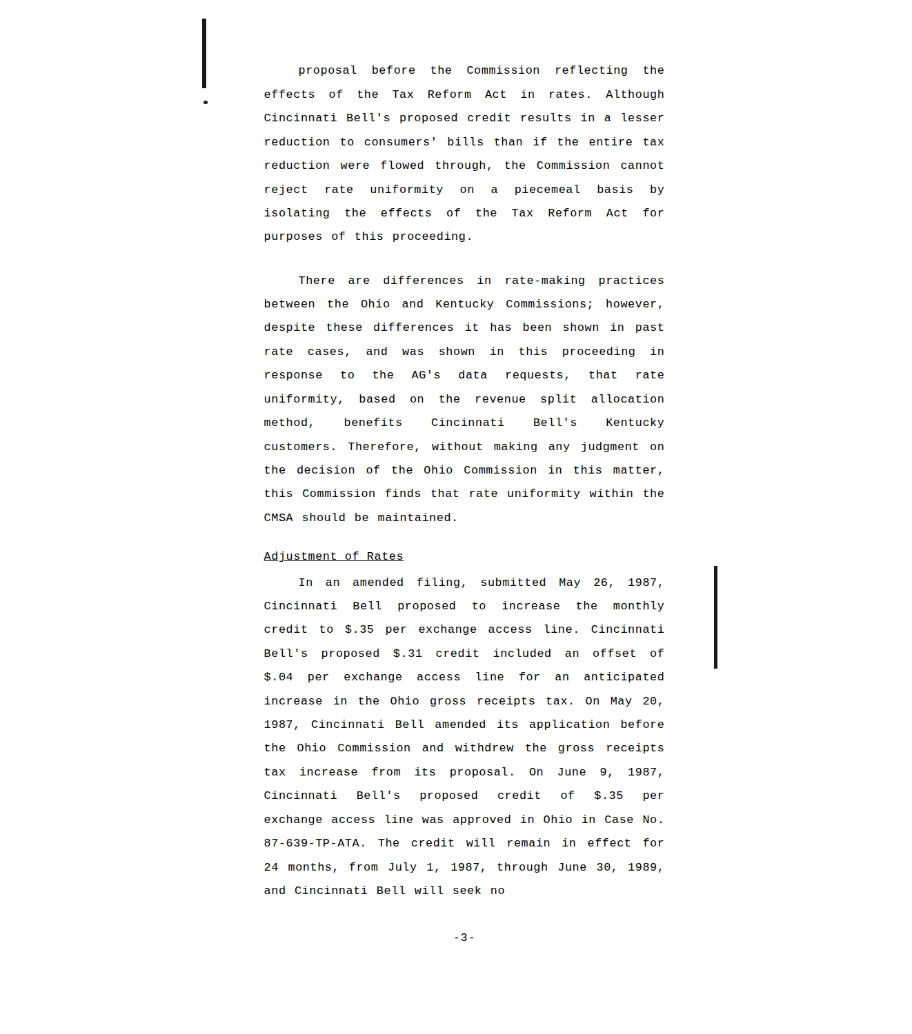proposal before the Commission reflecting the effects of the Tax Reform Act in rates. Although Cincinnati Bell's proposed credit results in a lesser reduction to consumers' bills than if the entire tax reduction were flowed through, the Commission cannot reject rate uniformity on a piecemeal basis by isolating the effects of the Tax Reform Act for purposes of this proceeding.
There are differences in rate-making practices between the Ohio and Kentucky Commissions; however, despite these differences it has been shown in past rate cases, and was shown in this proceeding in response to the AG's data requests, that rate uniformity, based on the revenue split allocation method, benefits Cincinnati Bell's Kentucky customers. Therefore, without making any judgment on the decision of the Ohio Commission in this matter, this Commission finds that rate uniformity within the CMSA should be maintained.
Adjustment of Rates
In an amended filing, submitted May 26, 1987, Cincinnati Bell proposed to increase the monthly credit to $.35 per exchange access line. Cincinnati Bell's proposed $.31 credit included an offset of $.04 per exchange access line for an anticipated increase in the Ohio gross receipts tax. On May 20, 1987, Cincinnati Bell amended its application before the Ohio Commission and withdrew the gross receipts tax increase from its proposal. On June 9, 1987, Cincinnati Bell's proposed credit of $.35 per exchange access line was approved in Ohio in Case No. 87-639-TP-ATA. The credit will remain in effect for 24 months, from July 1, 1987, through June 30, 1989, and Cincinnati Bell will seek no
-3-